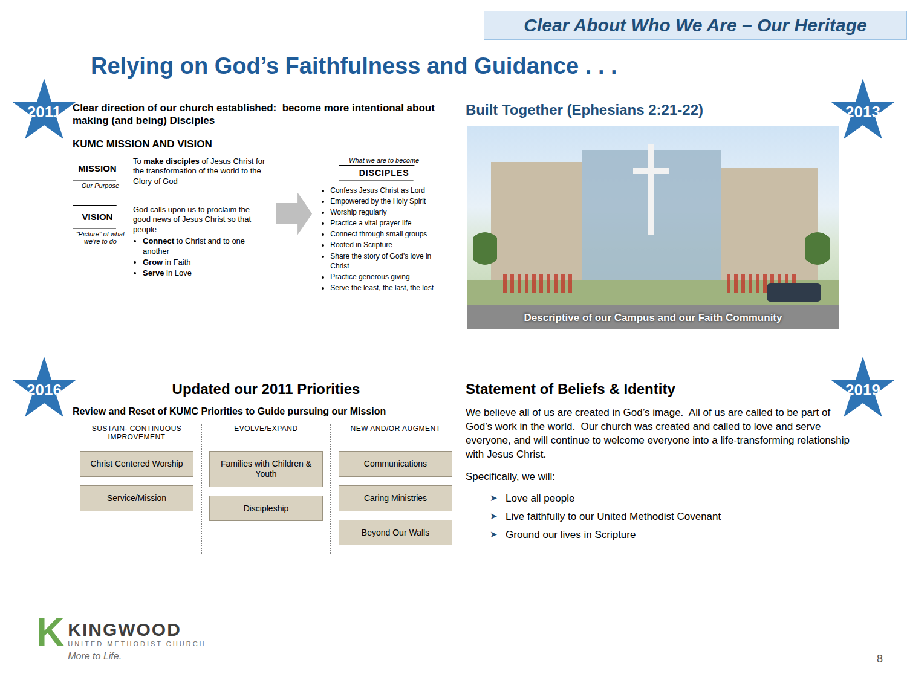Clear About Who We Are – Our Heritage
Relying on God’s Faithfulness and Guidance . . .
2011
2013
2016
2019
Clear direction of our church established: become more intentional about making (and being) Disciples
KUMC MISSION AND VISION
MISSION
Our Purpose
To make disciples of Jesus Christ for the transformation of the world to the Glory of God
VISION
“Picture” of what we’re to do
God calls upon us to proclaim the good news of Jesus Christ so that people
Connect to Christ and to one another
Grow in Faith
Serve in Love
What we are to become
DISCIPLES
Confess Jesus Christ as Lord
Empowered by the Holy Spirit
Worship regularly
Practice a vital prayer life
Connect through small groups
Rooted in Scripture
Share the story of God's love in Christ
Practice generous giving
Serve the least, the last, the lost
Built Together (Ephesians 2:21-22)
Descriptive of our Campus and our Faith Community
Updated our 2011 Priorities
Review and Reset of KUMC Priorities to Guide pursuing our Mission
Sustain- Continuous Improvement
Christ Centered Worship
Service/Mission
Evolve/Expand
Families with Children & Youth
Discipleship
New and/or Augment
Communications
Caring Ministries
Beyond Our Walls
Statement of Beliefs & Identity
We believe all of us are created in God’s image. All of us are called to be part of God’s work in the world. Our church was created and called to love and serve everyone, and will continue to welcome everyone into a life-transforming relationship with Jesus Christ.
Specifically, we will:
Love all people
Live faithfully to our United Methodist Covenant
Ground our lives in Scripture
K
KINGWOOD
UNITED METHODIST CHURCH
More to Life.
8